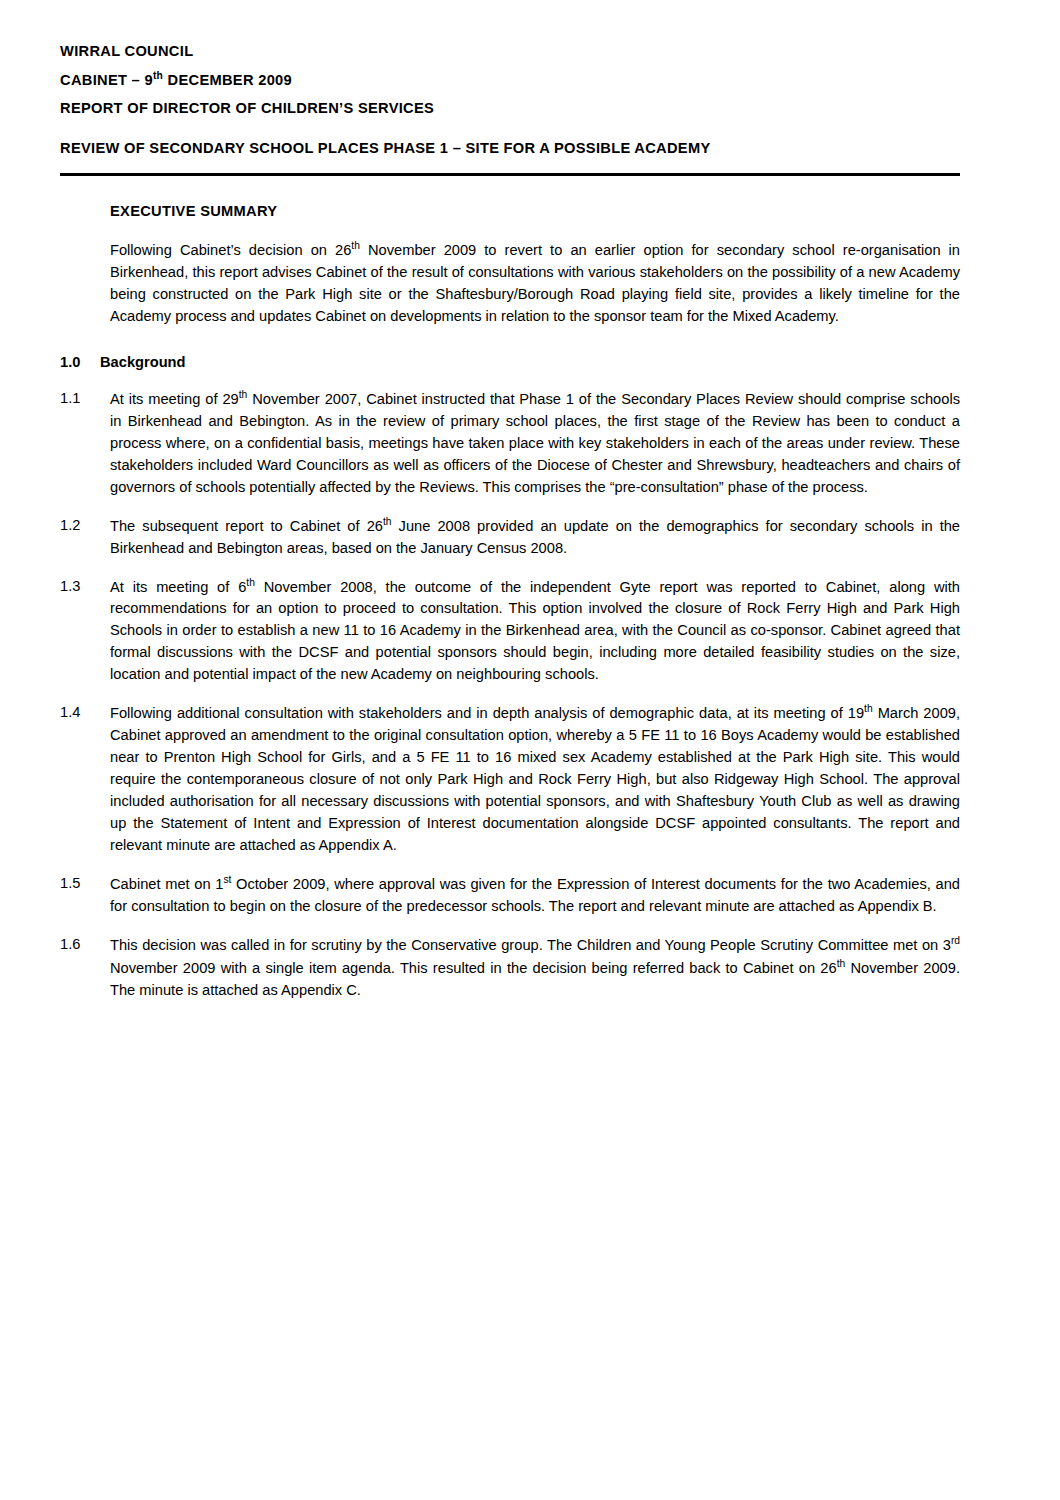WIRRAL COUNCIL
CABINET – 9th DECEMBER 2009
REPORT OF DIRECTOR OF CHILDREN’S SERVICES
REVIEW OF SECONDARY SCHOOL PLACES PHASE 1 – SITE FOR A POSSIBLE ACADEMY
EXECUTIVE SUMMARY
Following Cabinet’s decision on 26th November 2009 to revert to an earlier option for secondary school re-organisation in Birkenhead, this report advises Cabinet of the result of consultations with various stakeholders on the possibility of a new Academy being constructed on the Park High site or the Shaftesbury/Borough Road playing field site, provides a likely timeline for the Academy process and updates Cabinet on developments in relation to the sponsor team for the Mixed Academy.
1.0 Background
1.1 At its meeting of 29th November 2007, Cabinet instructed that Phase 1 of the Secondary Places Review should comprise schools in Birkenhead and Bebington. As in the review of primary school places, the first stage of the Review has been to conduct a process where, on a confidential basis, meetings have taken place with key stakeholders in each of the areas under review. These stakeholders included Ward Councillors as well as officers of the Diocese of Chester and Shrewsbury, headteachers and chairs of governors of schools potentially affected by the Reviews. This comprises the “pre-consultation” phase of the process.
1.2 The subsequent report to Cabinet of 26th June 2008 provided an update on the demographics for secondary schools in the Birkenhead and Bebington areas, based on the January Census 2008.
1.3 At its meeting of 6th November 2008, the outcome of the independent Gyte report was reported to Cabinet, along with recommendations for an option to proceed to consultation. This option involved the closure of Rock Ferry High and Park High Schools in order to establish a new 11 to 16 Academy in the Birkenhead area, with the Council as co-sponsor. Cabinet agreed that formal discussions with the DCSF and potential sponsors should begin, including more detailed feasibility studies on the size, location and potential impact of the new Academy on neighbouring schools.
1.4 Following additional consultation with stakeholders and in depth analysis of demographic data, at its meeting of 19th March 2009, Cabinet approved an amendment to the original consultation option, whereby a 5 FE 11 to 16 Boys Academy would be established near to Prenton High School for Girls, and a 5 FE 11 to 16 mixed sex Academy established at the Park High site. This would require the contemporaneous closure of not only Park High and Rock Ferry High, but also Ridgeway High School. The approval included authorisation for all necessary discussions with potential sponsors, and with Shaftesbury Youth Club as well as drawing up the Statement of Intent and Expression of Interest documentation alongside DCSF appointed consultants. The report and relevant minute are attached as Appendix A.
1.5 Cabinet met on 1st October 2009, where approval was given for the Expression of Interest documents for the two Academies, and for consultation to begin on the closure of the predecessor schools. The report and relevant minute are attached as Appendix B.
1.6 This decision was called in for scrutiny by the Conservative group. The Children and Young People Scrutiny Committee met on 3rd November 2009 with a single item agenda. This resulted in the decision being referred back to Cabinet on 26th November 2009. The minute is attached as Appendix C.